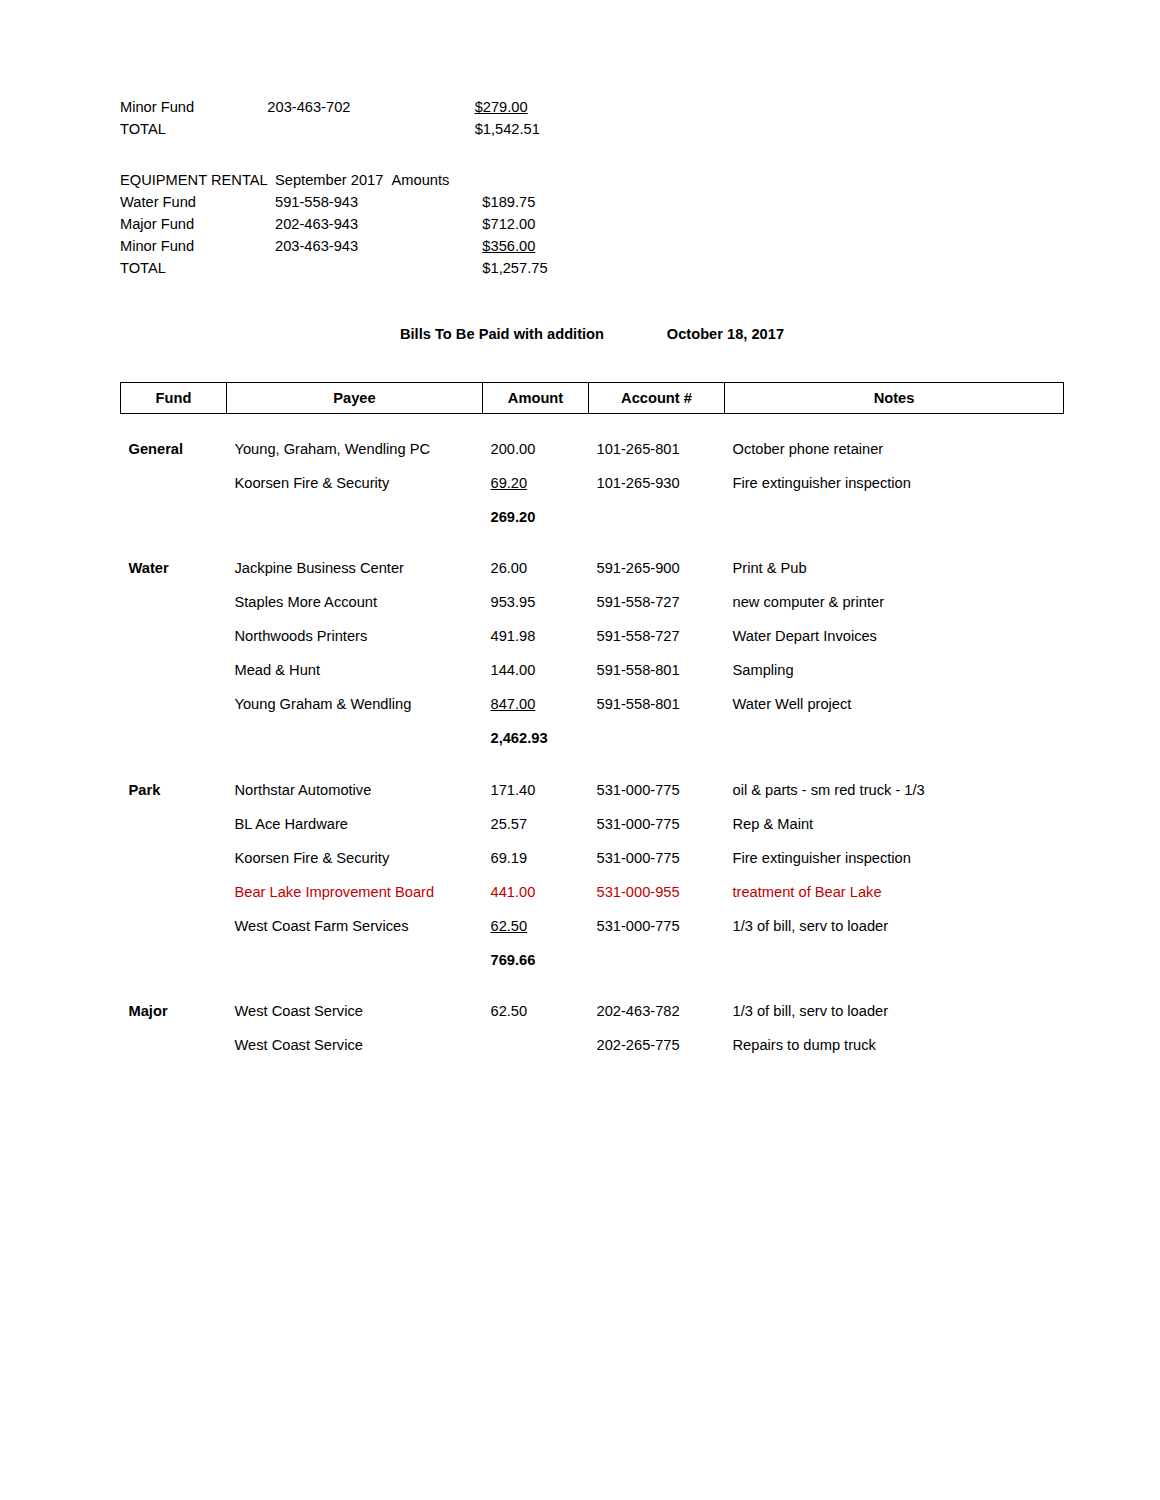| Minor Fund | 203-463-702 | $279.00 |
| TOTAL | | $1,542.51 |
| EQUIPMENT RENTAL | September 2017 Amounts | |
| Water Fund | 591-558-943 | $189.75 |
| Major Fund | 202-463-943 | $712.00 |
| Minor Fund | 203-463-943 | $356.00 |
| TOTAL | | $1,257.75 |
Bills To Be Paid with addition October 18, 2017
| Fund | Payee | Amount | Account # | Notes |
| --- | --- | --- | --- | --- |
| General | Young, Graham, Wendling PC | 200.00 | 101-265-801 | October phone retainer |
| | Koorsen Fire & Security | 69.20 | 101-265-930 | Fire extinguisher inspection |
| | | 269.20 | | |
| Water | Jackpine Business Center | 26.00 | 591-265-900 | Print & Pub |
| | Staples More Account | 953.95 | 591-558-727 | new computer & printer |
| | Northwoods Printers | 491.98 | 591-558-727 | Water Depart Invoices |
| | Mead & Hunt | 144.00 | 591-558-801 | Sampling |
| | Young Graham & Wendling | 847.00 | 591-558-801 | Water Well project |
| | | 2,462.93 | | |
| Park | Northstar Automotive | 171.40 | 531-000-775 | oil & parts - sm red truck - 1/3 |
| | BL Ace Hardware | 25.57 | 531-000-775 | Rep & Maint |
| | Koorsen Fire & Security | 69.19 | 531-000-775 | Fire extinguisher inspection |
| | Bear Lake Improvement Board | 441.00 | 531-000-955 | treatment of Bear Lake |
| | West Coast Farm Services | 62.50 | 531-000-775 | 1/3 of bill, serv to loader |
| | | 769.66 | | |
| Major | West Coast Service | 62.50 | 202-463-782 | 1/3 of bill, serv to loader |
| | West Coast Service | | 202-265-775 | Repairs to dump truck |